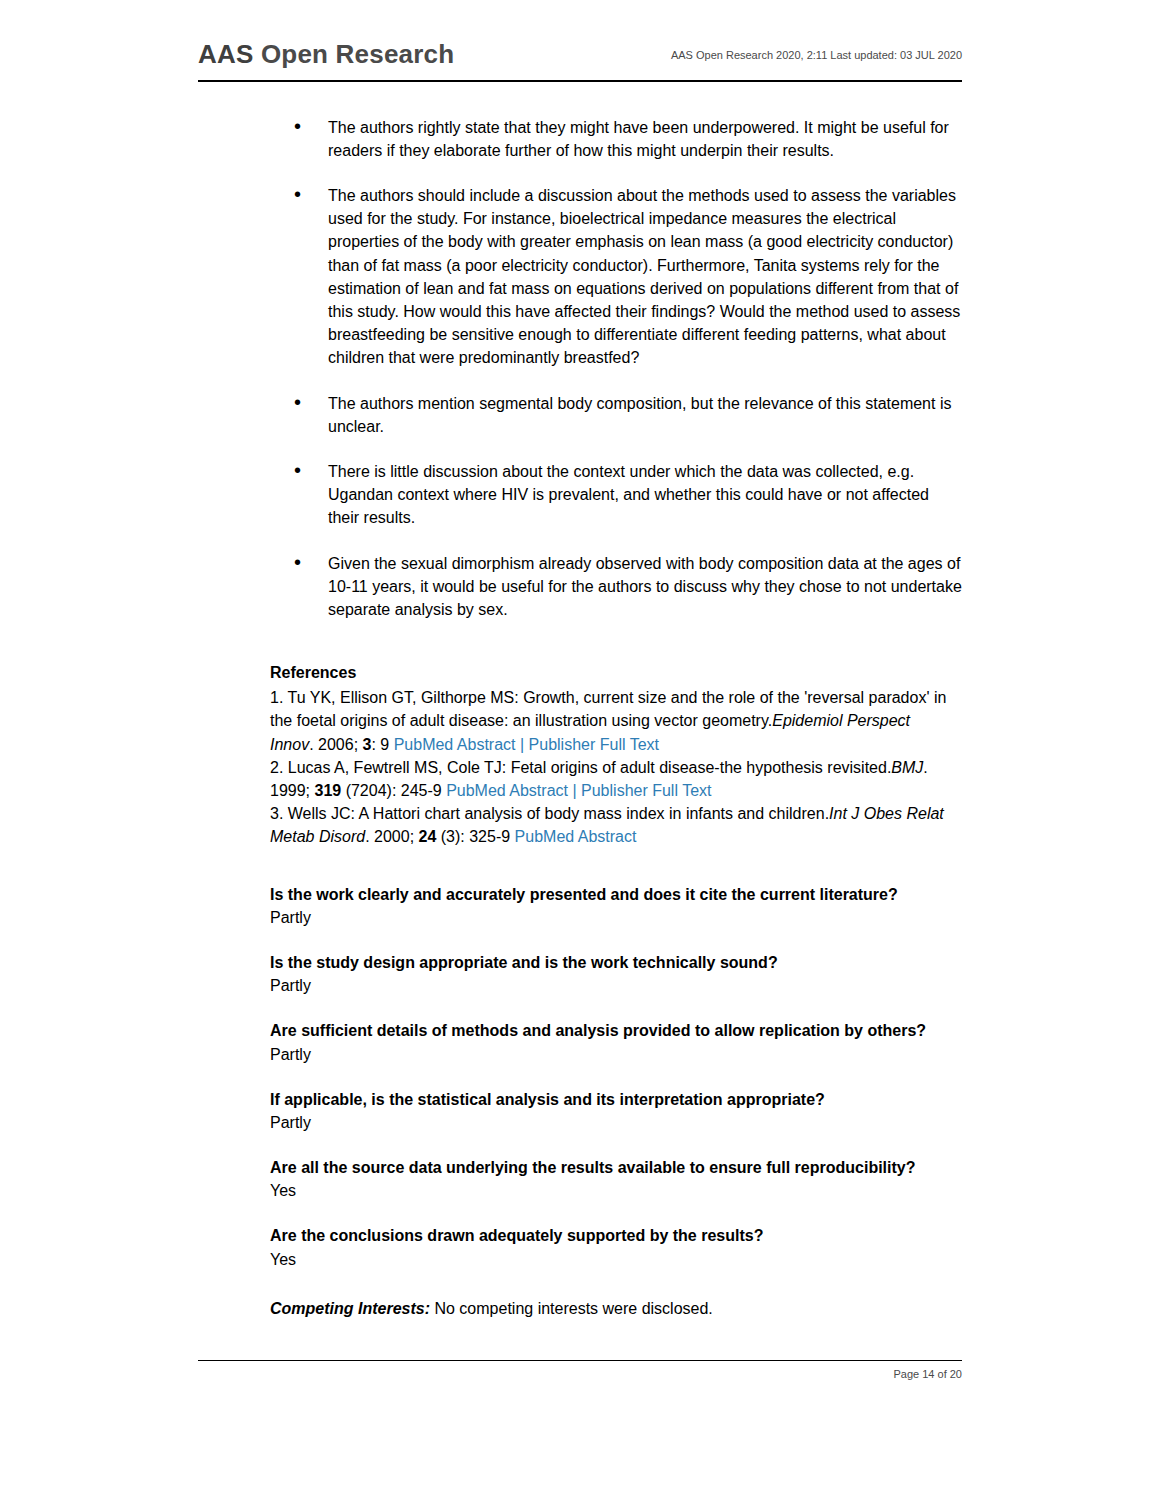AAS Open Research
AAS Open Research 2020, 2:11 Last updated: 03 JUL 2020
The authors rightly state that they might have been underpowered. It might be useful for readers if they elaborate further of how this might underpin their results.
The authors should include a discussion about the methods used to assess the variables used for the study. For instance, bioelectrical impedance measures the electrical properties of the body with greater emphasis on lean mass (a good electricity conductor) than of fat mass (a poor electricity conductor). Furthermore, Tanita systems rely for the estimation of lean and fat mass on equations derived on populations different from that of this study. How would this have affected their findings? Would the method used to assess breastfeeding be sensitive enough to differentiate different feeding patterns, what about children that were predominantly breastfed?
The authors mention segmental body composition, but the relevance of this statement is unclear.
There is little discussion about the context under which the data was collected, e.g. Ugandan context where HIV is prevalent, and whether this could have or not affected their results.
Given the sexual dimorphism already observed with body composition data at the ages of 10-11 years, it would be useful for the authors to discuss why they chose to not undertake separate analysis by sex.
References
1. Tu YK, Ellison GT, Gilthorpe MS: Growth, current size and the role of the 'reversal paradox' in the foetal origins of adult disease: an illustration using vector geometry.Epidemiol Perspect Innov. 2006; 3: 9 PubMed Abstract | Publisher Full Text
2. Lucas A, Fewtrell MS, Cole TJ: Fetal origins of adult disease-the hypothesis revisited.BMJ. 1999; 319 (7204): 245-9 PubMed Abstract | Publisher Full Text
3. Wells JC: A Hattori chart analysis of body mass index in infants and children.Int J Obes Relat Metab Disord. 2000; 24 (3): 325-9 PubMed Abstract
Is the work clearly and accurately presented and does it cite the current literature?
Partly
Is the study design appropriate and is the work technically sound?
Partly
Are sufficient details of methods and analysis provided to allow replication by others?
Partly
If applicable, is the statistical analysis and its interpretation appropriate?
Partly
Are all the source data underlying the results available to ensure full reproducibility?
Yes
Are the conclusions drawn adequately supported by the results?
Yes
Competing Interests: No competing interests were disclosed.
Page 14 of 20